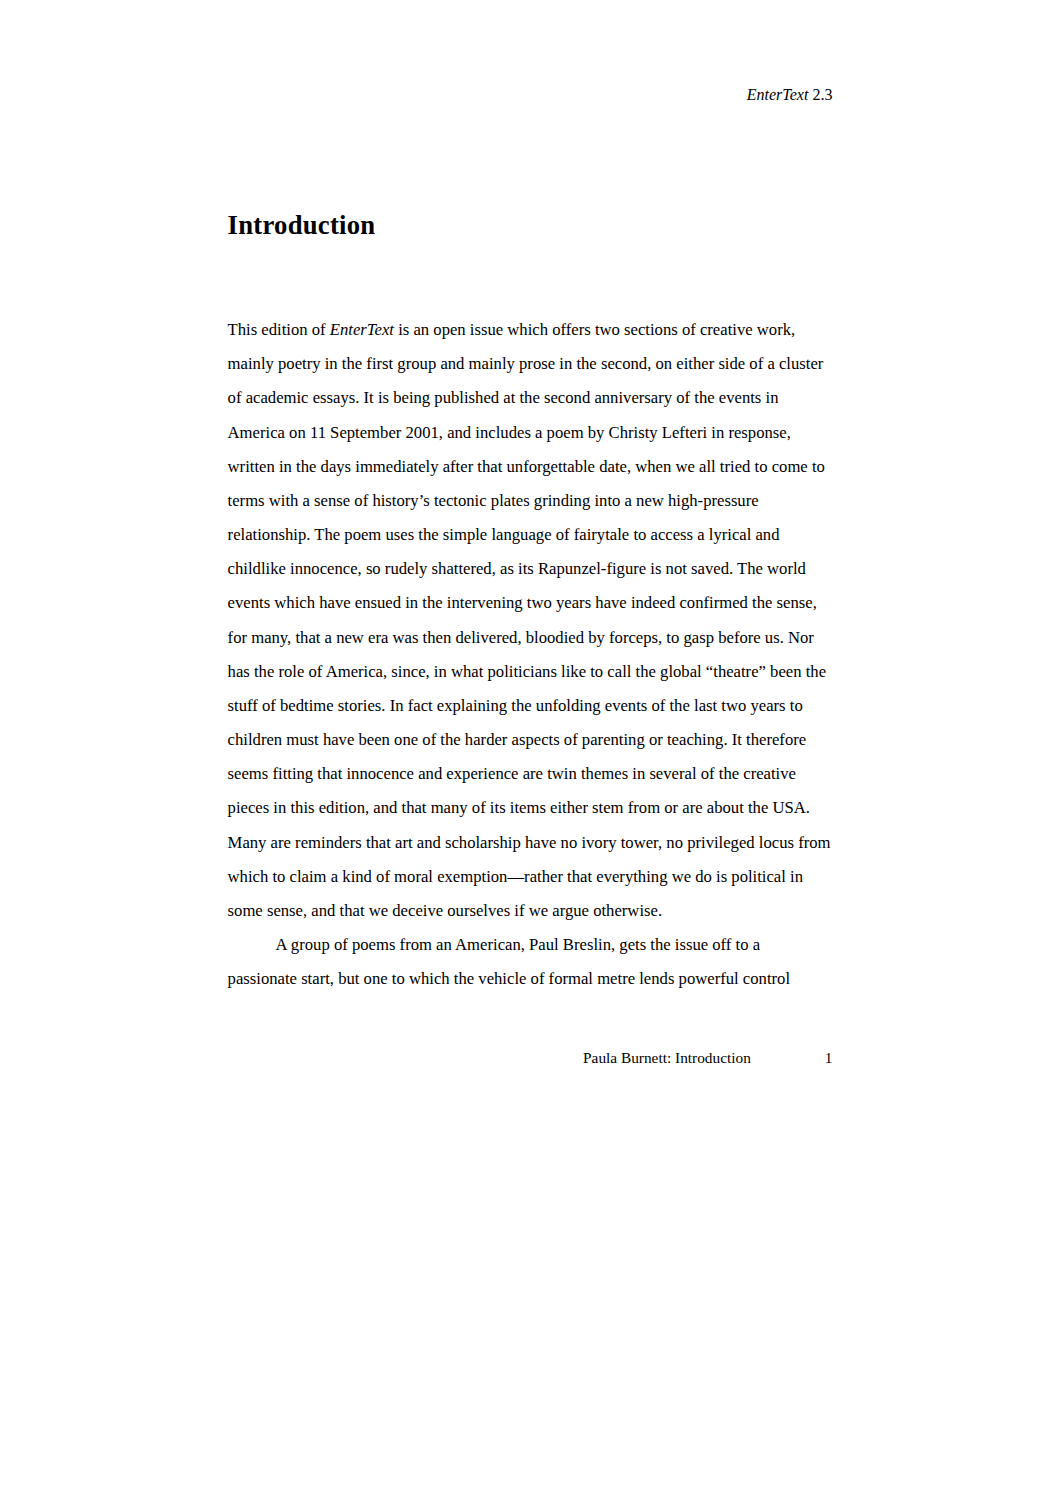EnterText 2.3
Introduction
This edition of EnterText is an open issue which offers two sections of creative work, mainly poetry in the first group and mainly prose in the second, on either side of a cluster of academic essays. It is being published at the second anniversary of the events in America on 11 September 2001, and includes a poem by Christy Lefteri in response, written in the days immediately after that unforgettable date, when we all tried to come to terms with a sense of history’s tectonic plates grinding into a new high-pressure relationship. The poem uses the simple language of fairytale to access a lyrical and childlike innocence, so rudely shattered, as its Rapunzel-figure is not saved. The world events which have ensued in the intervening two years have indeed confirmed the sense, for many, that a new era was then delivered, bloodied by forceps, to gasp before us. Nor has the role of America, since, in what politicians like to call the global “theatre” been the stuff of bedtime stories. In fact explaining the unfolding events of the last two years to children must have been one of the harder aspects of parenting or teaching. It therefore seems fitting that innocence and experience are twin themes in several of the creative pieces in this edition, and that many of its items either stem from or are about the USA. Many are reminders that art and scholarship have no ivory tower, no privileged locus from which to claim a kind of moral exemption—rather that everything we do is political in some sense, and that we deceive ourselves if we argue otherwise.
A group of poems from an American, Paul Breslin, gets the issue off to a passionate start, but one to which the vehicle of formal metre lends powerful control
Paula Burnett: Introduction 1